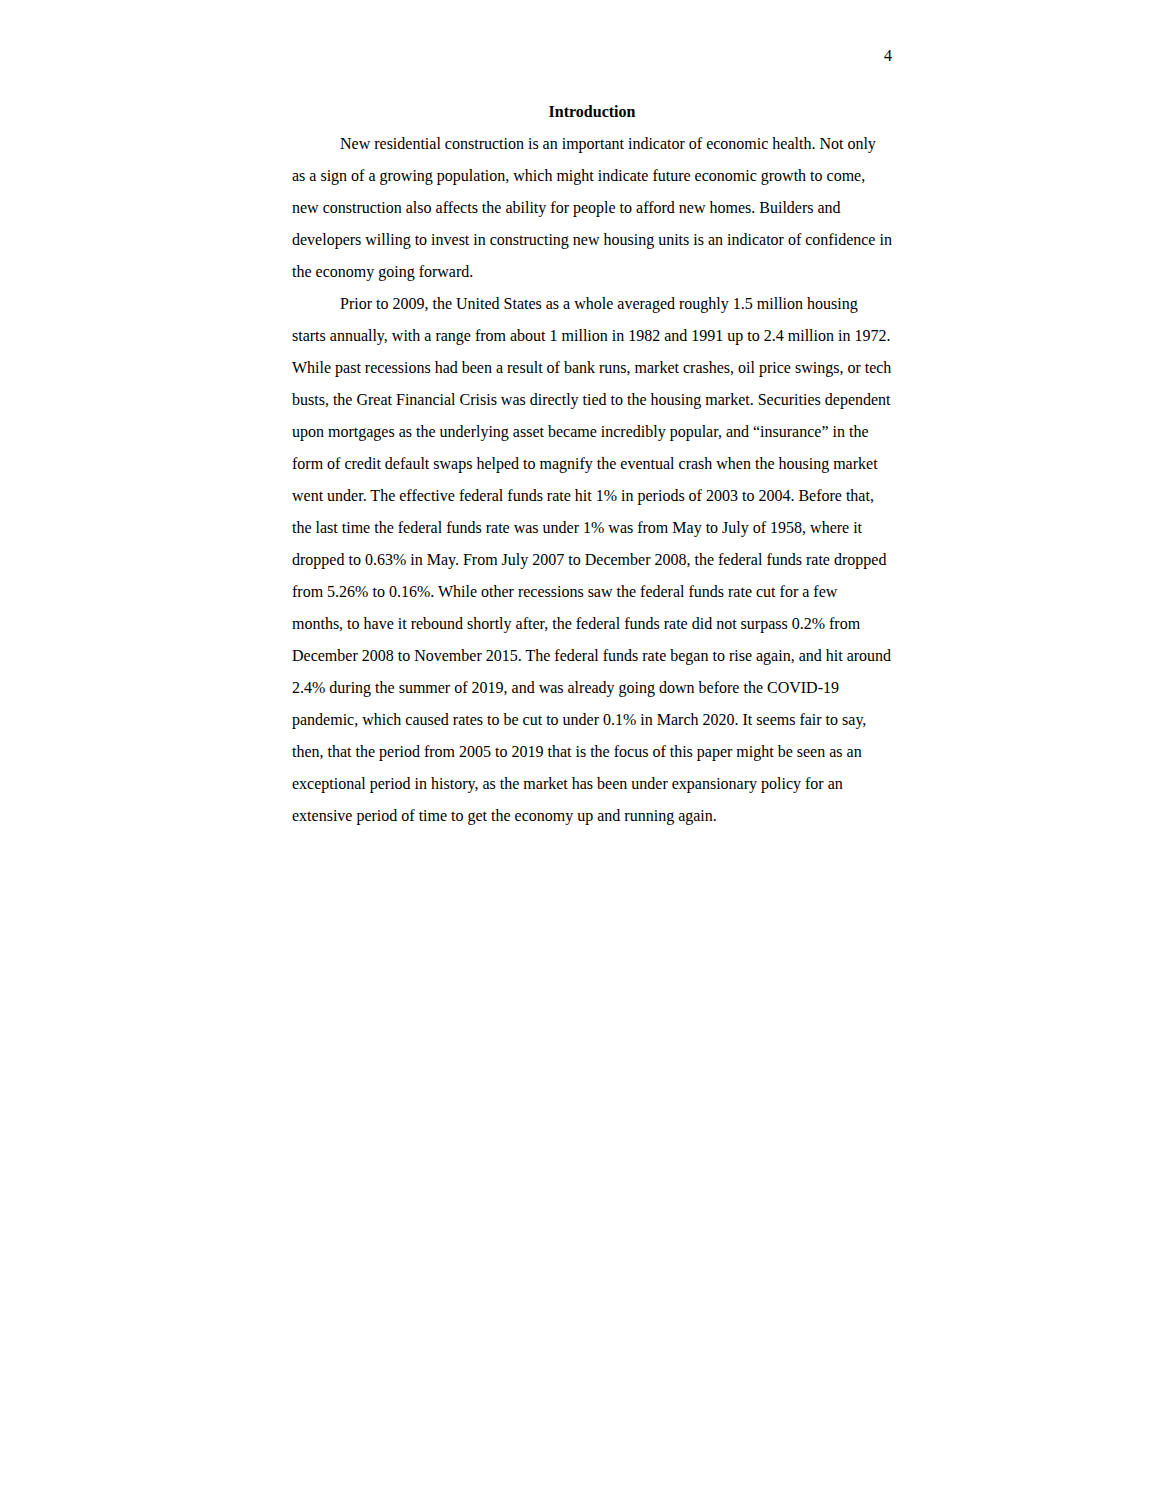4
Introduction
New residential construction is an important indicator of economic health. Not only as a sign of a growing population, which might indicate future economic growth to come, new construction also affects the ability for people to afford new homes. Builders and developers willing to invest in constructing new housing units is an indicator of confidence in the economy going forward.
Prior to 2009, the United States as a whole averaged roughly 1.5 million housing starts annually, with a range from about 1 million in 1982 and 1991 up to 2.4 million in 1972. While past recessions had been a result of bank runs, market crashes, oil price swings, or tech busts, the Great Financial Crisis was directly tied to the housing market. Securities dependent upon mortgages as the underlying asset became incredibly popular, and “insurance” in the form of credit default swaps helped to magnify the eventual crash when the housing market went under. The effective federal funds rate hit 1% in periods of 2003 to 2004. Before that, the last time the federal funds rate was under 1% was from May to July of 1958, where it dropped to 0.63% in May. From July 2007 to December 2008, the federal funds rate dropped from 5.26% to 0.16%. While other recessions saw the federal funds rate cut for a few months, to have it rebound shortly after, the federal funds rate did not surpass 0.2% from December 2008 to November 2015. The federal funds rate began to rise again, and hit around 2.4% during the summer of 2019, and was already going down before the COVID-19 pandemic, which caused rates to be cut to under 0.1% in March 2020. It seems fair to say, then, that the period from 2005 to 2019 that is the focus of this paper might be seen as an exceptional period in history, as the market has been under expansionary policy for an extensive period of time to get the economy up and running again.